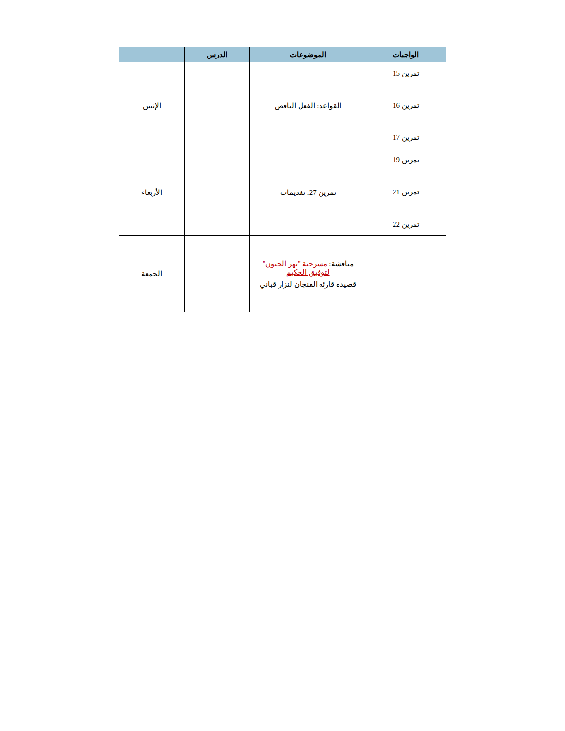| الواجبات | الموضوعات | الدرس | |
| --- | --- | --- | --- |
| تمرين 15 تمرين 16 تمرين 17 | القواعد: الفعل الناقص | | الإثنين |
| تمرين 19 تمرين 21 تمرين 22 | تمرين 27: تقديمات | | الأربعاء |
| | مناقشة: مسرحية "نهر الجنون" لتوفيق الحكيم قصيدة قارئة الفنجان لنزار قباني | | الجمعة |